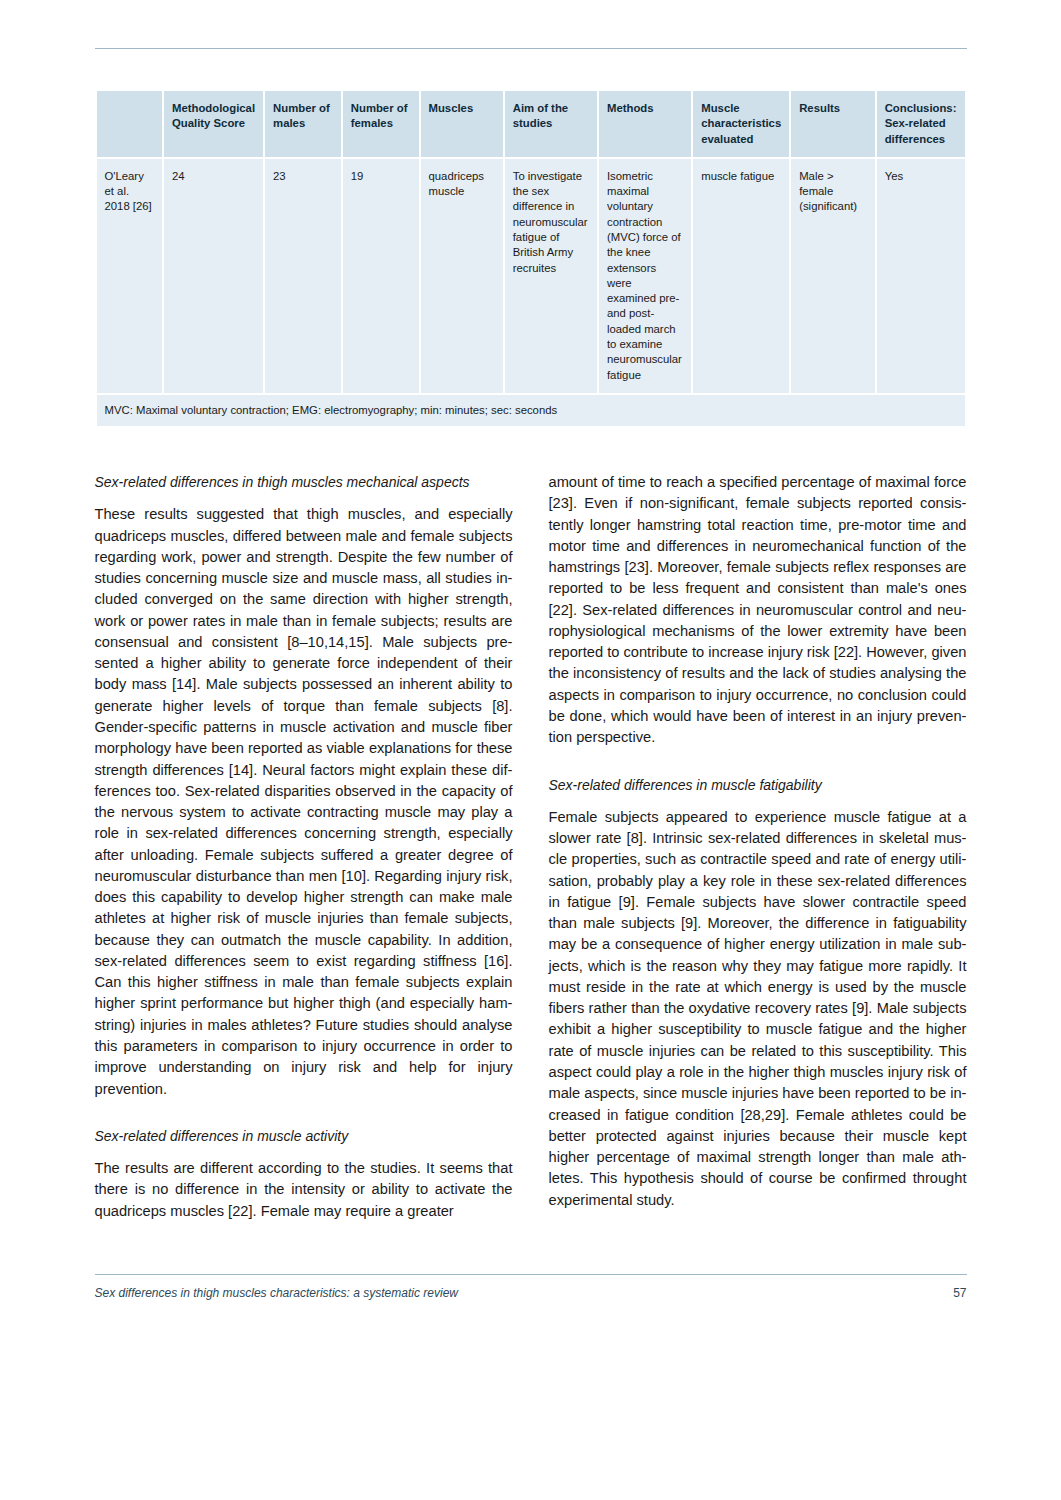| | Methodological Quality Score | Number of males | Number of females | Muscles | Aim of the studies | Methods | Muscle characteristics evaluated | Results | Conclusions: Sex-related differences |
| --- | --- | --- | --- | --- | --- | --- | --- | --- | --- |
| O'Leary et al. 2018 [26] | 24 | 23 | 19 | quadriceps muscle | To investigate the sex difference in neuromuscular fatigue of British Army recruites | Isometric maximal voluntary contraction (MVC) force of the knee extensors were examined pre- and post-loaded march to examine neuromuscular fatigue | muscle fatigue | Male > female (significant) | Yes |
| MVC: Maximal voluntary contraction; EMG: electromyography; min: minutes; sec: seconds |
Sex-related differences in thigh muscles mechanical aspects
These results suggested that thigh muscles, and especially quadriceps muscles, differed between male and female subjects regarding work, power and strength. Despite the few number of studies concerning muscle size and muscle mass, all studies included converged on the same direction with higher strength, work or power rates in male than in female subjects; results are consensual and consistent [8–10,14,15]. Male subjects presented a higher ability to generate force independent of their body mass [14]. Male subjects possessed an inherent ability to generate higher levels of torque than female subjects [8]. Gender-specific patterns in muscle activation and muscle fiber morphology have been reported as viable explanations for these strength differences [14]. Neural factors might explain these differences too. Sex-related disparities observed in the capacity of the nervous system to activate contracting muscle may play a role in sex-related differences concerning strength, especially after unloading. Female subjects suffered a greater degree of neuromuscular disturbance than men [10]. Regarding injury risk, does this capability to develop higher strength can make male athletes at higher risk of muscle injuries than female subjects, because they can outmatch the muscle capability. In addition, sex-related differences seem to exist regarding stiffness [16]. Can this higher stiffness in male than female subjects explain higher sprint performance but higher thigh (and especially hamstring) injuries in males athletes? Future studies should analyse this parameters in comparison to injury occurrence in order to improve understanding on injury risk and help for injury prevention.
Sex-related differences in muscle activity
The results are different according to the studies. It seems that there is no difference in the intensity or ability to activate the quadriceps muscles [22]. Female may require a greater
amount of time to reach a specified percentage of maximal force [23]. Even if non-significant, female subjects reported consistently longer hamstring total reaction time, pre-motor time and motor time and differences in neuromechanical function of the hamstrings [23]. Moreover, female subjects reflex responses are reported to be less frequent and consistent than male's ones [22]. Sex-related differences in neuromuscular control and neurophysiological mechanisms of the lower extremity have been reported to contribute to increase injury risk [22]. However, given the inconsistency of results and the lack of studies analysing the aspects in comparison to injury occurrence, no conclusion could be done, which would have been of interest in an injury prevention perspective.
Sex-related differences in muscle fatigability
Female subjects appeared to experience muscle fatigue at a slower rate [8]. Intrinsic sex-related differences in skeletal muscle properties, such as contractile speed and rate of energy utilisation, probably play a key role in these sex-related differences in fatigue [9]. Female subjects have slower contractile speed than male subjects [9]. Moreover, the difference in fatiguability may be a consequence of higher energy utilization in male subjects, which is the reason why they may fatigue more rapidly. It must reside in the rate at which energy is used by the muscle fibers rather than the oxydative recovery rates [9]. Male subjects exhibit a higher susceptibility to muscle fatigue and the higher rate of muscle injuries can be related to this susceptibility. This aspect could play a role in the higher thigh muscles injury risk of male aspects, since muscle injuries have been reported to be increased in fatigue condition [28,29]. Female athletes could be better protected against injuries because their muscle kept higher percentage of maximal strength longer than male athletes. This hypothesis should of course be confirmed throught experimental study.
Sex differences in thigh muscles characteristics: a systematic review 57